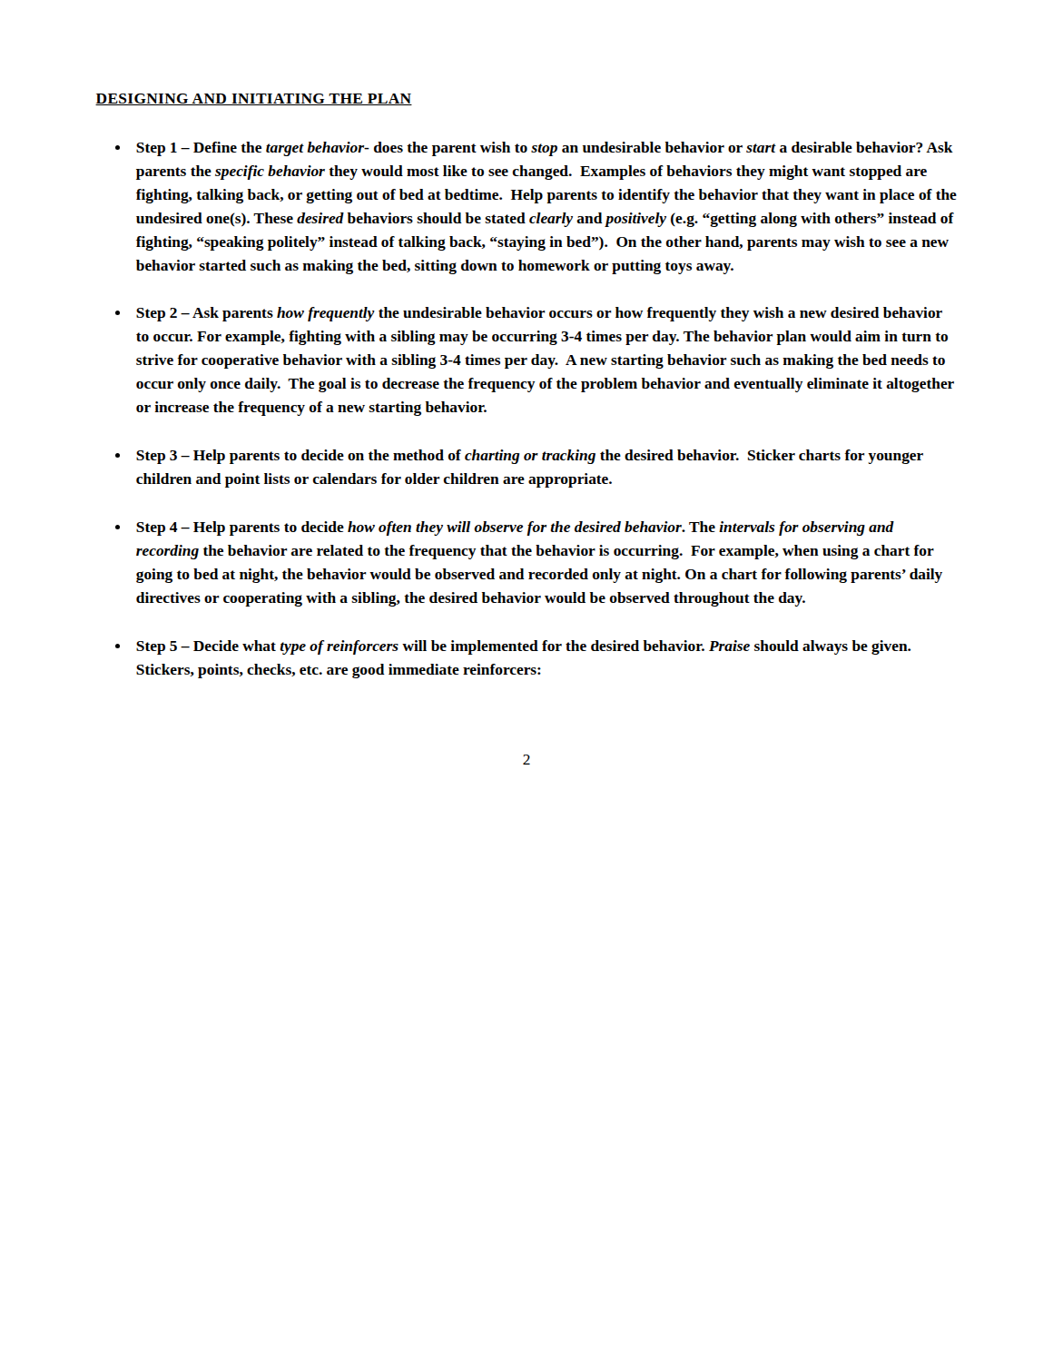DESIGNING AND INITIATING THE PLAN
Step 1 – Define the target behavior- does the parent wish to stop an undesirable behavior or start a desirable behavior? Ask parents the specific behavior they would most like to see changed. Examples of behaviors they might want stopped are fighting, talking back, or getting out of bed at bedtime. Help parents to identify the behavior that they want in place of the undesired one(s). These desired behaviors should be stated clearly and positively (e.g. “getting along with others” instead of fighting, “speaking politely” instead of talking back, “staying in bed”). On the other hand, parents may wish to see a new behavior started such as making the bed, sitting down to homework or putting toys away.
Step 2 – Ask parents how frequently the undesirable behavior occurs or how frequently they wish a new desired behavior to occur. For example, fighting with a sibling may be occurring 3-4 times per day. The behavior plan would aim in turn to strive for cooperative behavior with a sibling 3-4 times per day. A new starting behavior such as making the bed needs to occur only once daily. The goal is to decrease the frequency of the problem behavior and eventually eliminate it altogether or increase the frequency of a new starting behavior.
Step 3 – Help parents to decide on the method of charting or tracking the desired behavior. Sticker charts for younger children and point lists or calendars for older children are appropriate.
Step 4 – Help parents to decide how often they will observe for the desired behavior. The intervals for observing and recording the behavior are related to the frequency that the behavior is occurring. For example, when using a chart for going to bed at night, the behavior would be observed and recorded only at night. On a chart for following parents’ daily directives or cooperating with a sibling, the desired behavior would be observed throughout the day.
Step 5 – Decide what type of reinforcers will be implemented for the desired behavior. Praise should always be given. Stickers, points, checks, etc. are good immediate reinforcers:
2